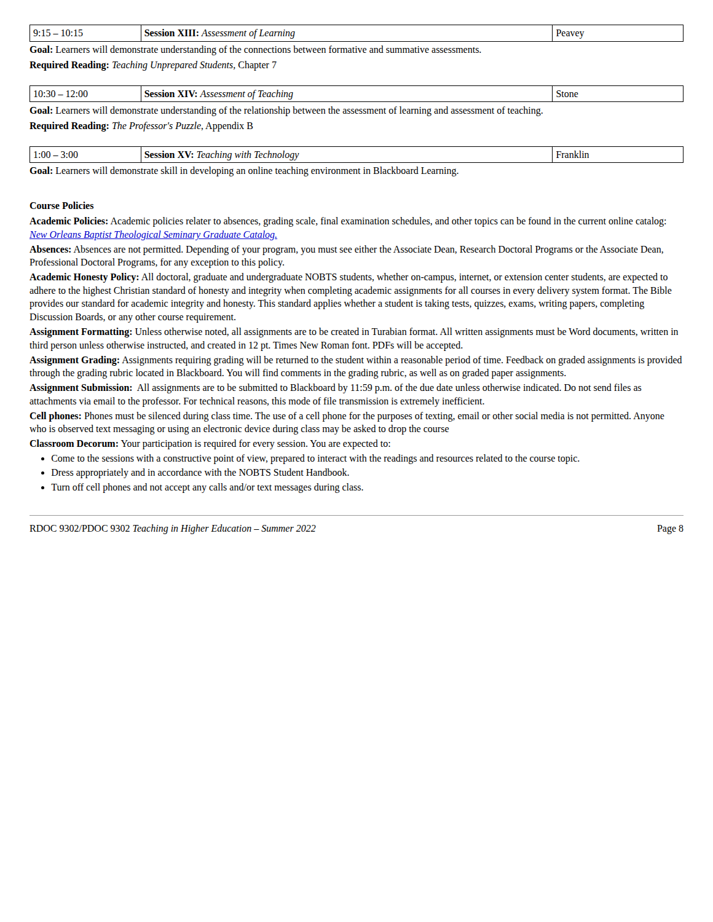| 9:15 – 10:15 | Session XIII: Assessment of Learning | Peavey |
Goal: Learners will demonstrate understanding of the connections between formative and summative assessments.
Required Reading: Teaching Unprepared Students, Chapter 7
| 10:30 – 12:00 | Session XIV: Assessment of Teaching | Stone |
Goal: Learners will demonstrate understanding of the relationship between the assessment of learning and assessment of teaching.
Required Reading: The Professor's Puzzle, Appendix B
| 1:00 – 3:00 | Session XV: Teaching with Technology | Franklin |
Goal: Learners will demonstrate skill in developing an online teaching environment in Blackboard Learning.
Course Policies
Academic Policies: Academic policies relater to absences, grading scale, final examination schedules, and other topics can be found in the current online catalog: New Orleans Baptist Theological Seminary Graduate Catalog.
Absences: Absences are not permitted. Depending of your program, you must see either the Associate Dean, Research Doctoral Programs or the Associate Dean, Professional Doctoral Programs, for any exception to this policy.
Academic Honesty Policy: All doctoral, graduate and undergraduate NOBTS students, whether on-campus, internet, or extension center students, are expected to adhere to the highest Christian standard of honesty and integrity when completing academic assignments for all courses in every delivery system format. The Bible provides our standard for academic integrity and honesty. This standard applies whether a student is taking tests, quizzes, exams, writing papers, completing Discussion Boards, or any other course requirement.
Assignment Formatting: Unless otherwise noted, all assignments are to be created in Turabian format. All written assignments must be Word documents, written in third person unless otherwise instructed, and created in 12 pt. Times New Roman font. PDFs will be accepted.
Assignment Grading: Assignments requiring grading will be returned to the student within a reasonable period of time. Feedback on graded assignments is provided through the grading rubric located in Blackboard. You will find comments in the grading rubric, as well as on graded paper assignments.
Assignment Submission: All assignments are to be submitted to Blackboard by 11:59 p.m. of the due date unless otherwise indicated. Do not send files as attachments via email to the professor. For technical reasons, this mode of file transmission is extremely inefficient.
Cell phones: Phones must be silenced during class time. The use of a cell phone for the purposes of texting, email or other social media is not permitted. Anyone who is observed text messaging or using an electronic device during class may be asked to drop the course
Classroom Decorum: Your participation is required for every session. You are expected to:
Come to the sessions with a constructive point of view, prepared to interact with the readings and resources related to the course topic.
Dress appropriately and in accordance with the NOBTS Student Handbook.
Turn off cell phones and not accept any calls and/or text messages during class.
RDOC 9302/PDOC 9302 Teaching in Higher Education – Summer 2022 Page 8